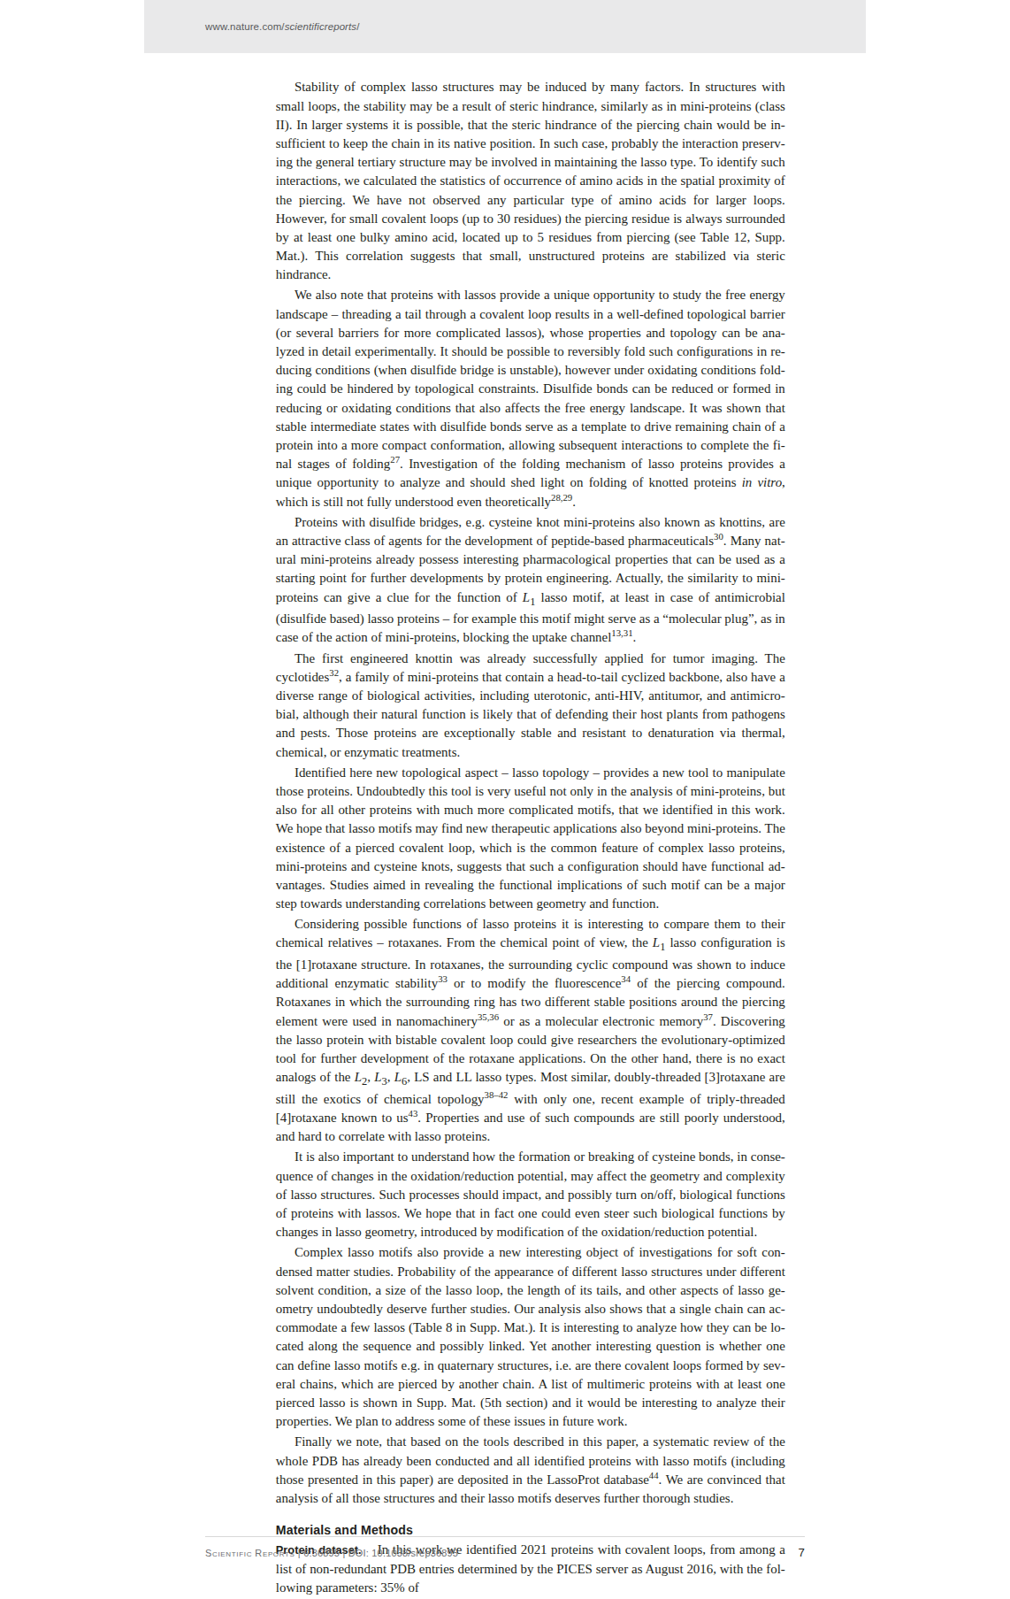www.nature.com/scientificreports/
Stability of complex lasso structures may be induced by many factors. In structures with small loops, the stability may be a result of steric hindrance, similarly as in mini-proteins (class II). In larger systems it is possible, that the steric hindrance of the piercing chain would be insufficient to keep the chain in its native position. In such case, probably the interaction preserving the general tertiary structure may be involved in maintaining the lasso type. To identify such interactions, we calculated the statistics of occurrence of amino acids in the spatial proximity of the piercing. We have not observed any particular type of amino acids for larger loops. However, for small covalent loops (up to 30 residues) the piercing residue is always surrounded by at least one bulky amino acid, located up to 5 residues from piercing (see Table 12, Supp. Mat.). This correlation suggests that small, unstructured proteins are stabilized via steric hindrance.
We also note that proteins with lassos provide a unique opportunity to study the free energy landscape – threading a tail through a covalent loop results in a well-defined topological barrier (or several barriers for more complicated lassos), whose properties and topology can be analyzed in detail experimentally. It should be possible to reversibly fold such configurations in reducing conditions (when disulfide bridge is unstable), however under oxidating conditions folding could be hindered by topological constraints. Disulfide bonds can be reduced or formed in reducing or oxidating conditions that also affects the free energy landscape. It was shown that stable intermediate states with disulfide bonds serve as a template to drive remaining chain of a protein into a more compact conformation, allowing subsequent interactions to complete the final stages of folding27. Investigation of the folding mechanism of lasso proteins provides a unique opportunity to analyze and should shed light on folding of knotted proteins in vitro, which is still not fully understood even theoretically28,29.
Proteins with disulfide bridges, e.g. cysteine knot mini-proteins also known as knottins, are an attractive class of agents for the development of peptide-based pharmaceuticals30. Many natural mini-proteins already possess interesting pharmacological properties that can be used as a starting point for further developments by protein engineering. Actually, the similarity to mini-proteins can give a clue for the function of L1 lasso motif, at least in case of antimicrobial (disulfide based) lasso proteins – for example this motif might serve as a “molecular plug”, as in case of the action of mini-proteins, blocking the uptake channel13,31.
The first engineered knottin was already successfully applied for tumor imaging. The cyclotides32, a family of mini-proteins that contain a head-to-tail cyclized backbone, also have a diverse range of biological activities, including uterotonic, anti-HIV, antitumor, and antimicrobial, although their natural function is likely that of defending their host plants from pathogens and pests. Those proteins are exceptionally stable and resistant to denaturation via thermal, chemical, or enzymatic treatments.
Identified here new topological aspect – lasso topology – provides a new tool to manipulate those proteins. Undoubtedly this tool is very useful not only in the analysis of mini-proteins, but also for all other proteins with much more complicated motifs, that we identified in this work. We hope that lasso motifs may find new therapeutic applications also beyond mini-proteins. The existence of a pierced covalent loop, which is the common feature of complex lasso proteins, mini-proteins and cysteine knots, suggests that such a configuration should have functional advantages. Studies aimed in revealing the functional implications of such motif can be a major step towards understanding correlations between geometry and function.
Considering possible functions of lasso proteins it is interesting to compare them to their chemical relatives – rotaxanes. From the chemical point of view, the L1 lasso configuration is the [1]rotaxane structure. In rotaxanes, the surrounding cyclic compound was shown to induce additional enzymatic stability33 or to modify the fluorescence34 of the piercing compound. Rotaxanes in which the surrounding ring has two different stable positions around the piercing element were used in nanomachinery35,36 or as a molecular electronic memory37. Discovering the lasso protein with bistable covalent loop could give researchers the evolutionary-optimized tool for further development of the rotaxane applications. On the other hand, there is no exact analogs of the L2, L3, L6, LS and LL lasso types. Most similar, doubly-threaded [3]rotaxane are still the exotics of chemical topology38–42 with only one, recent example of triply-threaded [4]rotaxane known to us43. Properties and use of such compounds are still poorly understood, and hard to correlate with lasso proteins.
It is also important to understand how the formation or breaking of cysteine bonds, in consequence of changes in the oxidation/reduction potential, may affect the geometry and complexity of lasso structures. Such processes should impact, and possibly turn on/off, biological functions of proteins with lassos. We hope that in fact one could even steer such biological functions by changes in lasso geometry, introduced by modification of the oxidation/reduction potential.
Complex lasso motifs also provide a new interesting object of investigations for soft condensed matter studies. Probability of the appearance of different lasso structures under different solvent condition, a size of the lasso loop, the length of its tails, and other aspects of lasso geometry undoubtedly deserve further studies. Our analysis also shows that a single chain can accommodate a few lassos (Table 8 in Supp. Mat.). It is interesting to analyze how they can be located along the sequence and possibly linked. Yet another interesting question is whether one can define lasso motifs e.g. in quaternary structures, i.e. are there covalent loops formed by several chains, which are pierced by another chain. A list of multimeric proteins with at least one pierced lasso is shown in Supp. Mat. (5th section) and it would be interesting to analyze their properties. We plan to address some of these issues in future work.
Finally we note, that based on the tools described in this paper, a systematic review of the whole PDB has already been conducted and all identified proteins with lasso motifs (including those presented in this paper) are deposited in the LassoProt database44. We are convinced that analysis of all those structures and their lasso motifs deserves further thorough studies.
Materials and Methods
Protein dataset. In this work we identified 2021 proteins with covalent loops, from among a list of non-redundant PDB entries determined by the PICES server as August 2016, with the following parameters: 35% of
Scientific Reports | 6:36895 | DOI: 10.1038/srep36895
7